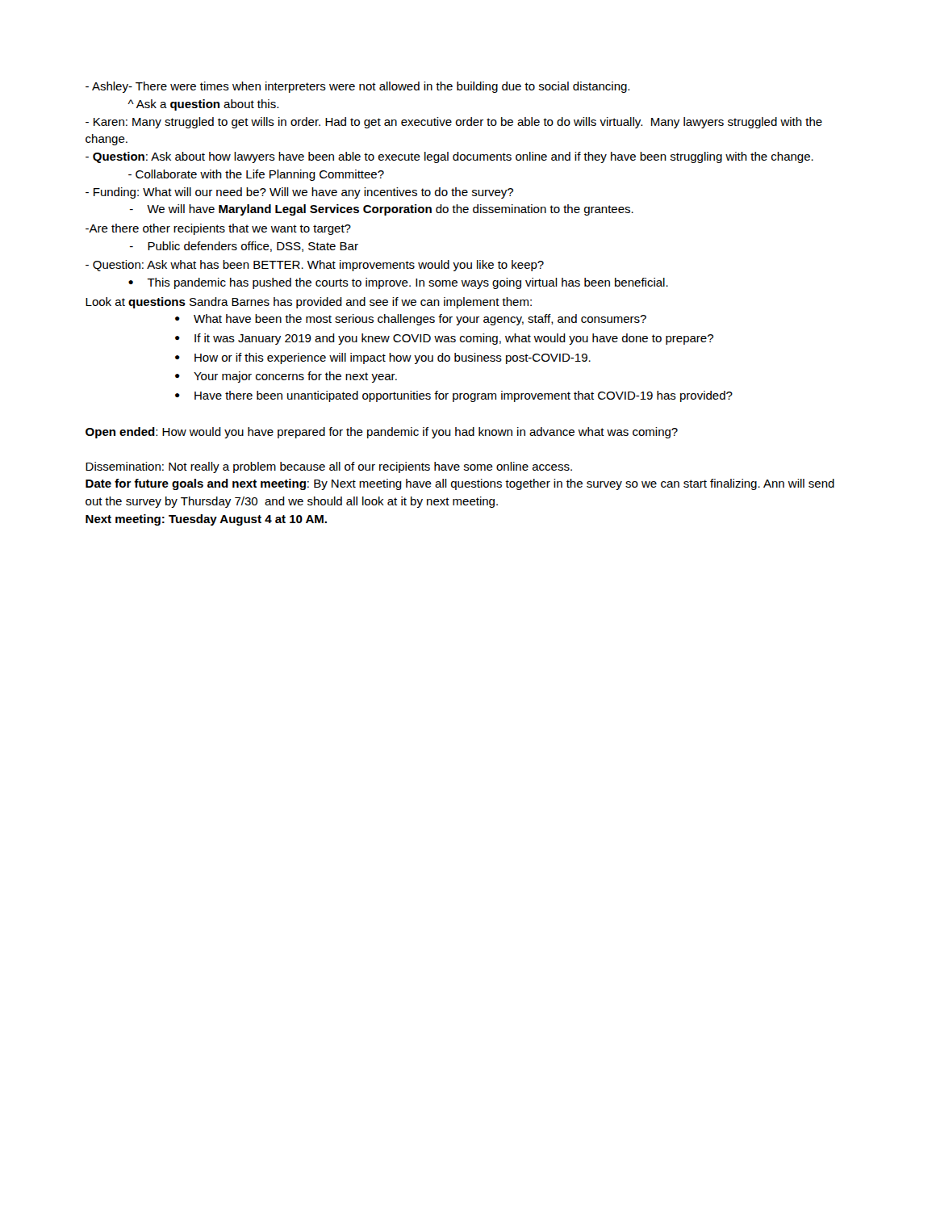- Ashley- There were times when interpreters were not allowed in the building due to social distancing.
^ Ask a question about this.
- Karen: Many struggled to get wills in order. Had to get an executive order to be able to do wills virtually. Many lawyers struggled with the change.
- Question: Ask about how lawyers have been able to execute legal documents online and if they have been struggling with the change.
- Collaborate with the Life Planning Committee?
- Funding: What will our need be? Will we have any incentives to do the survey?
We will have Maryland Legal Services Corporation do the dissemination to the grantees.
-Are there other recipients that we want to target?
Public defenders office, DSS, State Bar
- Question: Ask what has been BETTER. What improvements would you like to keep?
This pandemic has pushed the courts to improve. In some ways going virtual has been beneficial.
Look at questions Sandra Barnes has provided and see if we can implement them:
What have been the most serious challenges for your agency, staff, and consumers?
If it was January 2019 and you knew COVID was coming, what would you have done to prepare?
How or if this experience will impact how you do business post-COVID-19.
Your major concerns for the next year.
Have there been unanticipated opportunities for program improvement that COVID-19 has provided?
Open ended: How would you have prepared for the pandemic if you had known in advance what was coming?
Dissemination: Not really a problem because all of our recipients have some online access.
Date for future goals and next meeting: By Next meeting have all questions together in the survey so we can start finalizing. Ann will send out the survey by Thursday 7/30 and we should all look at it by next meeting.
Next meeting: Tuesday August 4 at 10 AM.